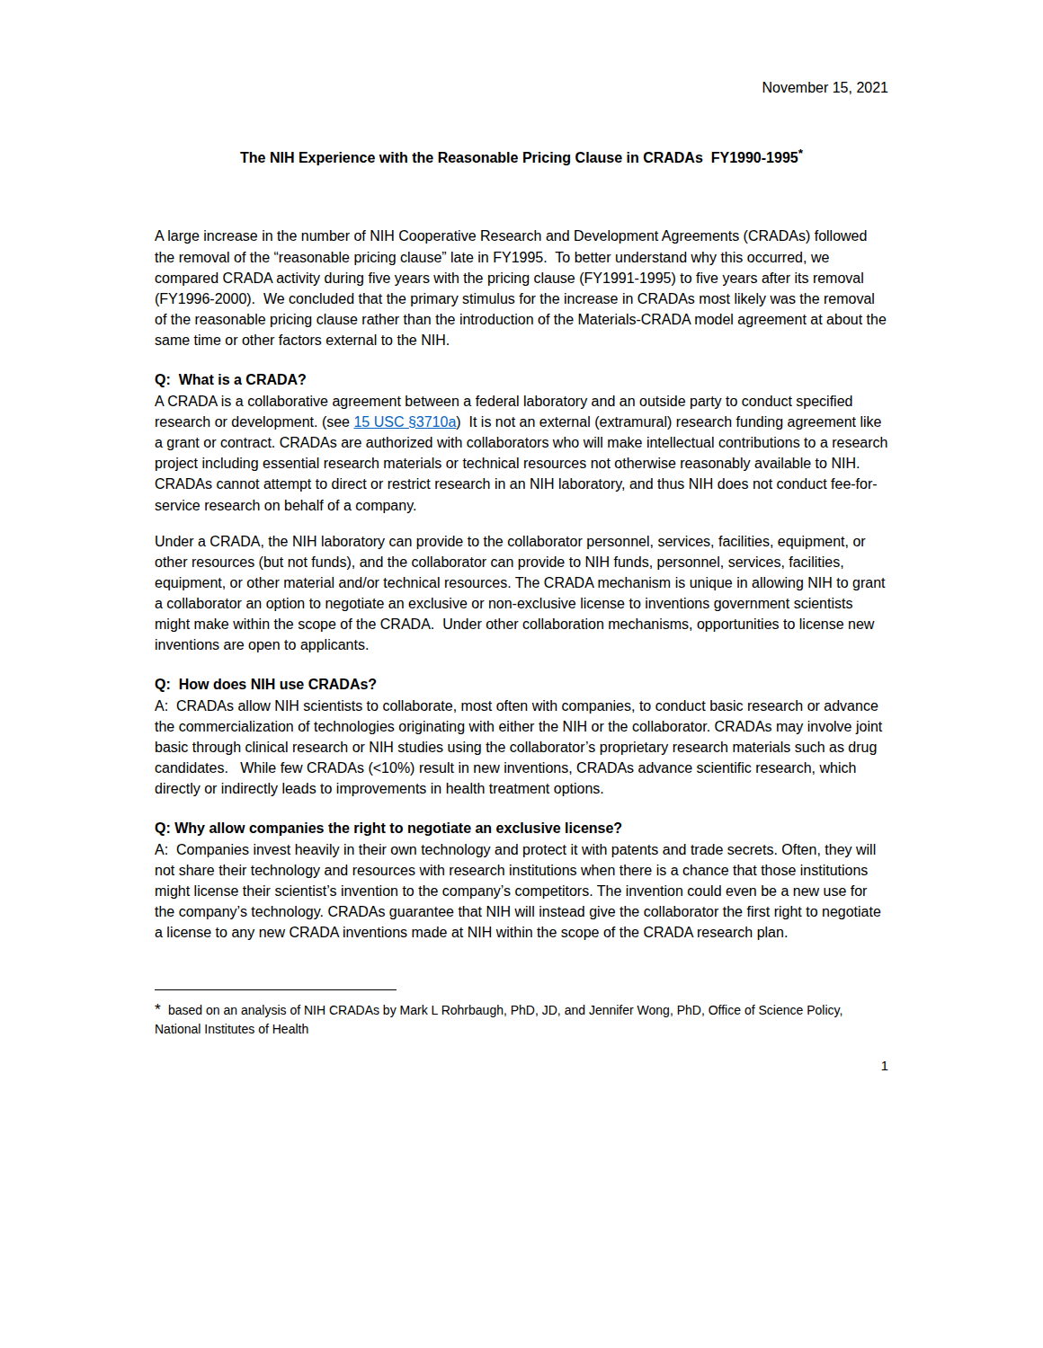November 15, 2021
The NIH Experience with the Reasonable Pricing Clause in CRADAs FY1990-1995*
A large increase in the number of NIH Cooperative Research and Development Agreements (CRADAs) followed the removal of the “reasonable pricing clause” late in FY1995. To better understand why this occurred, we compared CRADA activity during five years with the pricing clause (FY1991-1995) to five years after its removal (FY1996-2000). We concluded that the primary stimulus for the increase in CRADAs most likely was the removal of the reasonable pricing clause rather than the introduction of the Materials-CRADA model agreement at about the same time or other factors external to the NIH.
Q: What is a CRADA?
A CRADA is a collaborative agreement between a federal laboratory and an outside party to conduct specified research or development. (see 15 USC §3710a) It is not an external (extramural) research funding agreement like a grant or contract. CRADAs are authorized with collaborators who will make intellectual contributions to a research project including essential research materials or technical resources not otherwise reasonably available to NIH. CRADAs cannot attempt to direct or restrict research in an NIH laboratory, and thus NIH does not conduct fee-for-service research on behalf of a company.
Under a CRADA, the NIH laboratory can provide to the collaborator personnel, services, facilities, equipment, or other resources (but not funds), and the collaborator can provide to NIH funds, personnel, services, facilities, equipment, or other material and/or technical resources. The CRADA mechanism is unique in allowing NIH to grant a collaborator an option to negotiate an exclusive or non-exclusive license to inventions government scientists might make within the scope of the CRADA. Under other collaboration mechanisms, opportunities to license new inventions are open to applicants.
Q: How does NIH use CRADAs?
A: CRADAs allow NIH scientists to collaborate, most often with companies, to conduct basic research or advance the commercialization of technologies originating with either the NIH or the collaborator. CRADAs may involve joint basic through clinical research or NIH studies using the collaborator’s proprietary research materials such as drug candidates. While few CRADAs (<10%) result in new inventions, CRADAs advance scientific research, which directly or indirectly leads to improvements in health treatment options.
Q: Why allow companies the right to negotiate an exclusive license?
A: Companies invest heavily in their own technology and protect it with patents and trade secrets. Often, they will not share their technology and resources with research institutions when there is a chance that those institutions might license their scientist’s invention to the company’s competitors. The invention could even be a new use for the company’s technology. CRADAs guarantee that NIH will instead give the collaborator the first right to negotiate a license to any new CRADA inventions made at NIH within the scope of the CRADA research plan.
* based on an analysis of NIH CRADAs by Mark L Rohrbaugh, PhD, JD, and Jennifer Wong, PhD, Office of Science Policy, National Institutes of Health
1